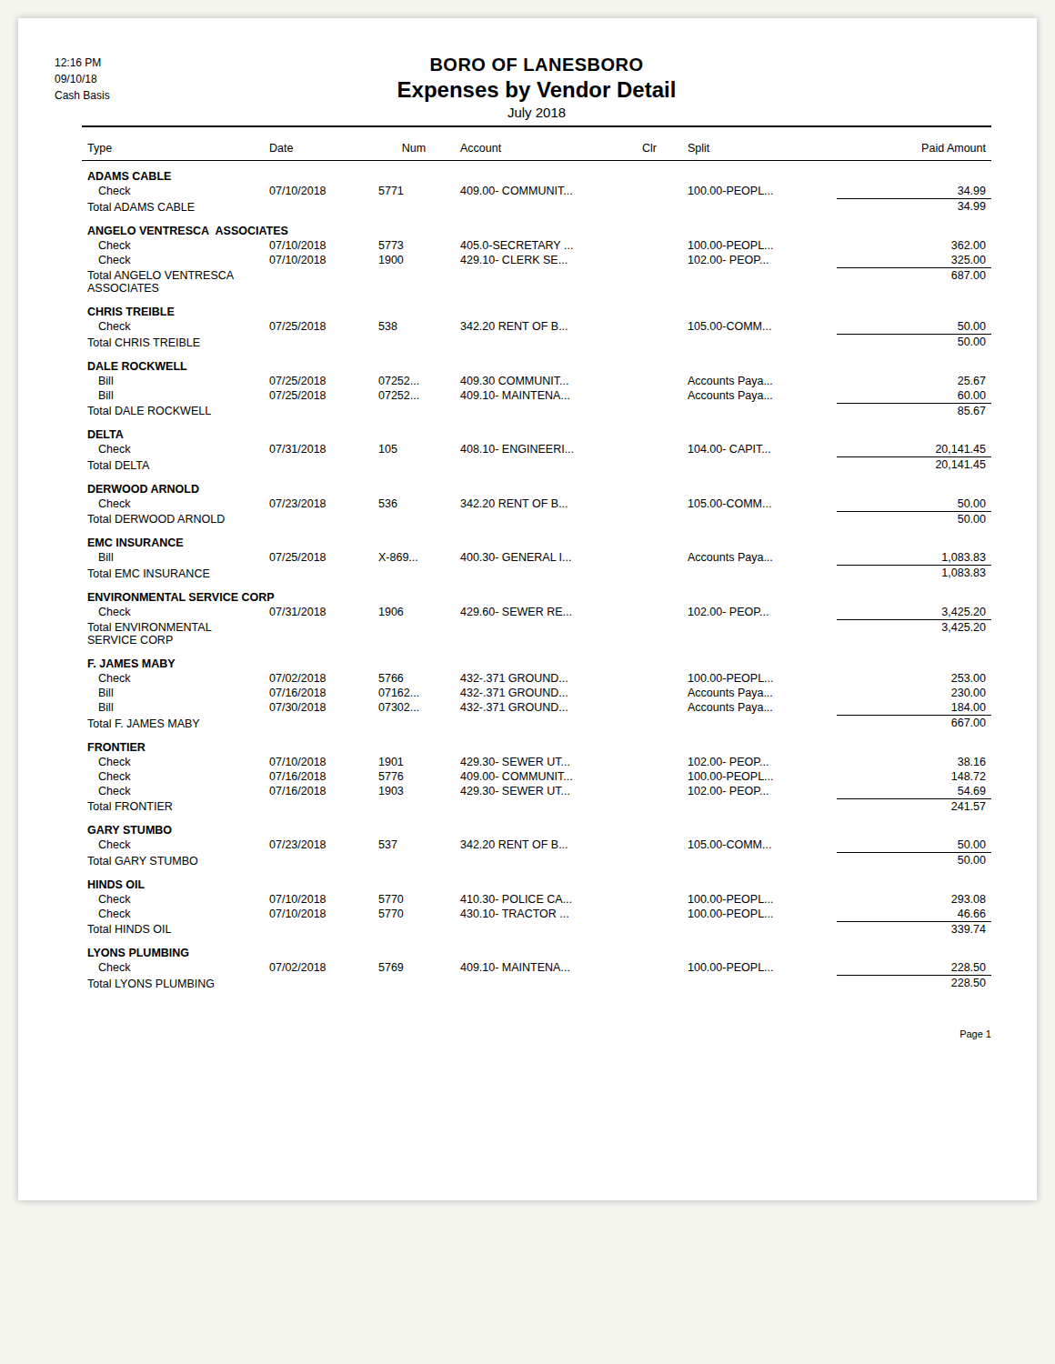12:16 PM
09/10/18
Cash Basis
BORO OF LANESBORO
Expenses by Vendor Detail
July 2018
| Type | Date | Num | Account | Clr | Split | Paid Amount |
| --- | --- | --- | --- | --- | --- | --- |
| ADAMS CABLE |
| Check | 07/10/2018 | 5771 | 409.00- COMMUNIT... | | 100.00-PEOPL... | 34.99 |
| Total ADAMS CABLE | | | | | | 34.99 |
| ANGELO VENTRESCA ASSOCIATES |
| Check | 07/10/2018 | 5773 | 405.0-SECRETARY ... | | 100.00-PEOPL... | 362.00 |
| Check | 07/10/2018 | 1900 | 429.10- CLERK SE... | | 102.00- PEOP... | 325.00 |
| Total ANGELO VENTRESCA ASSOCIATES | | | | | | 687.00 |
| CHRIS TREIBLE |
| Check | 07/25/2018 | 538 | 342.20 RENT OF B... | | 105.00-COMM... | 50.00 |
| Total CHRIS TREIBLE | | | | | | 50.00 |
| DALE ROCKWELL |
| Bill | 07/25/2018 | 07252... | 409.30 COMMUNIT... | | Accounts Paya... | 25.67 |
| Bill | 07/25/2018 | 07252... | 409.10- MAINTENA... | | Accounts Paya... | 60.00 |
| Total DALE ROCKWELL | | | | | | 85.67 |
| DELTA |
| Check | 07/31/2018 | 105 | 408.10- ENGINEERI... | | 104.00- CAPIT... | 20,141.45 |
| Total DELTA | | | | | | 20,141.45 |
| DERWOOD ARNOLD |
| Check | 07/23/2018 | 536 | 342.20 RENT OF B... | | 105.00-COMM... | 50.00 |
| Total DERWOOD ARNOLD | | | | | | 50.00 |
| EMC INSURANCE |
| Bill | 07/25/2018 | X-869... | 400.30- GENERAL I... | | Accounts Paya... | 1,083.83 |
| Total EMC INSURANCE | | | | | | 1,083.83 |
| ENVIRONMENTAL SERVICE CORP |
| Check | 07/31/2018 | 1906 | 429.60- SEWER RE... | | 102.00- PEOP... | 3,425.20 |
| Total ENVIRONMENTAL SERVICE CORP | | | | | | 3,425.20 |
| F. JAMES MABY |
| Check | 07/02/2018 | 5766 | 432-.371 GROUND... | | 100.00-PEOPL... | 253.00 |
| Bill | 07/16/2018 | 07162... | 432-.371 GROUND... | | Accounts Paya... | 230.00 |
| Bill | 07/30/2018 | 07302... | 432-.371 GROUND... | | Accounts Paya... | 184.00 |
| Total F. JAMES MABY | | | | | | 667.00 |
| FRONTIER |
| Check | 07/10/2018 | 1901 | 429.30- SEWER UT... | | 102.00- PEOP... | 38.16 |
| Check | 07/16/2018 | 5776 | 409.00- COMMUNIT... | | 100.00-PEOPL... | 148.72 |
| Check | 07/16/2018 | 1903 | 429.30- SEWER UT... | | 102.00- PEOP... | 54.69 |
| Total FRONTIER | | | | | | 241.57 |
| GARY STUMBO |
| Check | 07/23/2018 | 537 | 342.20 RENT OF B... | | 105.00-COMM... | 50.00 |
| Total GARY STUMBO | | | | | | 50.00 |
| HINDS OIL |
| Check | 07/10/2018 | 5770 | 410.30- POLICE CA... | | 100.00-PEOPL... | 293.08 |
| Check | 07/10/2018 | 5770 | 430.10- TRACTOR ... | | 100.00-PEOPL... | 46.66 |
| Total HINDS OIL | | | | | | 339.74 |
| LYONS PLUMBING |
| Check | 07/02/2018 | 5769 | 409.10- MAINTENA... | | 100.00-PEOPL... | 228.50 |
| Total LYONS PLUMBING | | | | | | 228.50 |
Page 1